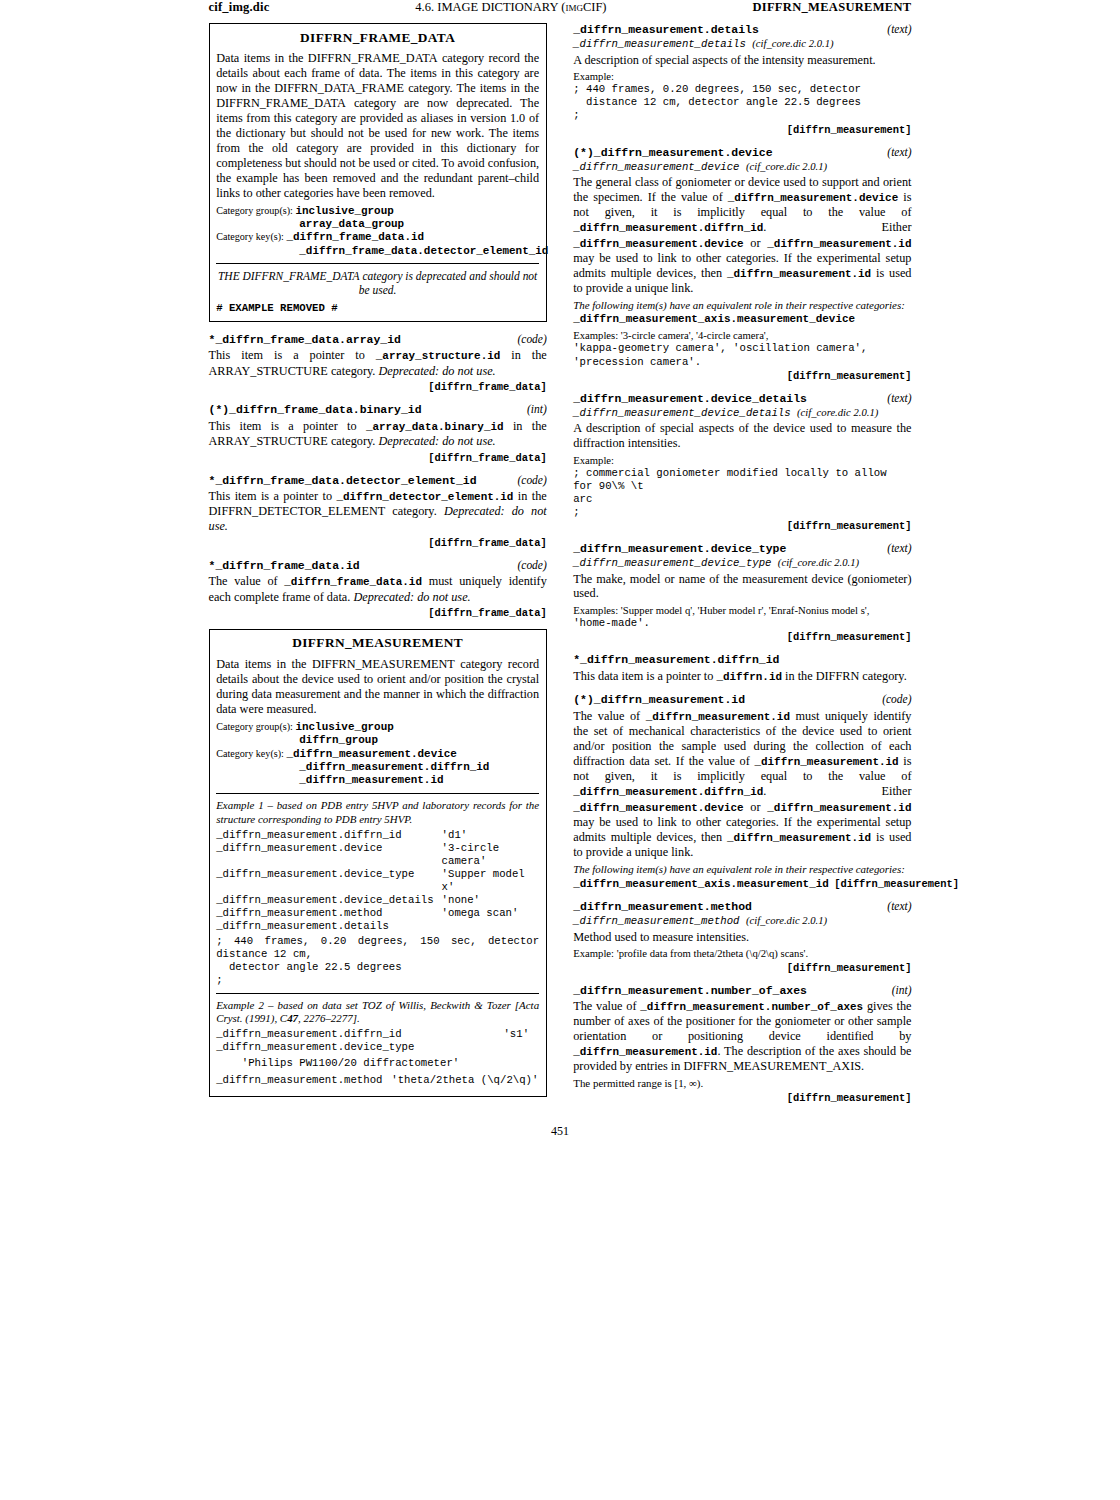cif_img.dic
4.6. IMAGE DICTIONARY (imgCIF)
DIFFRN_MEASUREMENT
DIFFRN_FRAME_DATA
Data items in the DIFFRN_FRAME_DATA category record the details about each frame of data. The items in this category are now in the DIFFRN_DATA_FRAME category. The items in the DIFFRN_FRAME_DATA category are now deprecated. The items from this category are provided as aliases in version 1.0 of the dictionary but should not be used for new work. The items from the old category are provided in this dictionary for completeness but should not be used or cited. To avoid confusion, the example has been removed and the redundant parent–child links to other categories have been removed.
Category group(s): inclusive_group array_data_group Category key(s): _diffrn_frame_data.id _diffrn_frame_data.detector_element_id
THE DIFFRN_FRAME_DATA category is deprecated and should not be used.
# EXAMPLE REMOVED #
*_diffrn_frame_data.array_id
(code)
This item is a pointer to _array_structure.id in the ARRAY_STRUCTURE category. Deprecated: do not use.
[diffrn_frame_data]
(*)_diffrn_frame_data.binary_id
(int)
This item is a pointer to _array_data.binary_id in the ARRAY_STRUCTURE category. Deprecated: do not use.
[diffrn_frame_data]
*_diffrn_frame_data.detector_element_id
(code)
This item is a pointer to _diffrn_detector_element.id in the DIFFRN_DETECTOR_ELEMENT category. Deprecated: do not use.
[diffrn_frame_data]
*_diffrn_frame_data.id
(code)
The value of _diffrn_frame_data.id must uniquely identify each complete frame of data. Deprecated: do not use.
[diffrn_frame_data]
DIFFRN_MEASUREMENT
Data items in the DIFFRN_MEASUREMENT category record details about the device used to orient and/or position the crystal during data measurement and the manner in which the diffraction data were measured.
Category group(s): inclusive_group diffrn_group Category key(s): _diffrn_measurement.device _diffrn_measurement.diffrn_id _diffrn_measurement.id
Example 1 – based on PDB entry 5HVP and laboratory records for the structure corresponding to PDB entry 5HVP.
| _diffrn_measurement.diffrn_id | 'd1' |
| _diffrn_measurement.device | '3-circle camera' |
| _diffrn_measurement.device_type | 'Supper model x' |
| _diffrn_measurement.device_details | 'none' |
| _diffrn_measurement.method | 'omega scan' |
| _diffrn_measurement.details | |
; 440 frames, 0.20 degrees, 150 sec, detector distance 12 cm, detector angle 22.5 degrees ;
Example 2 – based on data set TOZ of Willis, Beckwith & Tozer [Acta Cryst. (1991), C47, 2276–2277].
| _diffrn_measurement.diffrn_id | 's1' |
| _diffrn_measurement.device_type | |
'Philips PW1100/20 diffractometer'
| _diffrn_measurement.method | 'theta/2theta (\q/2\q)' |
_diffrn_measurement.details
(text)
_diffrn_measurement_details (cif_core.dic 2.0.1)
A description of special aspects of the intensity measurement.
Example:
; 440 frames, 0.20 degrees, 150 sec, detector distance 12 cm, detector angle 22.5 degrees ;
[diffrn_measurement]
(*)_diffrn_measurement.device
(text)
_diffrn_measurement_device (cif_core.dic 2.0.1)
The general class of goniometer or device used to support and orient the specimen. If the value of _diffrn_measurement.device is not given, it is implicitly equal to the value of _diffrn_measurement.diffrn_id. Either _diffrn_measurement.device or _diffrn_measurement.id may be used to link to other categories. If the experimental setup admits multiple devices, then _diffrn_measurement.id is used to provide a unique link.
The following item(s) have an equivalent role in their respective categories:
_diffrn_measurement_axis.measurement_device
Examples: '3-circle camera', '4-circle camera',
'kappa-geometry camera', 'oscillation camera', 'precession camera'.
[diffrn_measurement]
_diffrn_measurement.device_details
(text)
_diffrn_measurement_device_details (cif_core.dic 2.0.1)
A description of special aspects of the device used to measure the diffraction intensities.
Example:
; commercial goniometer modified locally to allow for 90\% \t arc ;
[diffrn_measurement]
_diffrn_measurement.device_type
(text)
_diffrn_measurement_device_type (cif_core.dic 2.0.1)
The make, model or name of the measurement device (goniometer) used.
Examples: 'Supper model q', 'Huber model r', 'Enraf-Nonius model s',
'home-made'.
[diffrn_measurement]
*_diffrn_measurement.diffrn_id
This data item is a pointer to _diffrn.id in the DIFFRN category.
(*)_diffrn_measurement.id
(code)
The value of _diffrn_measurement.id must uniquely identify the set of mechanical characteristics of the device used to orient and/or position the sample used during the collection of each diffraction data set. If the value of _diffrn_measurement.id is not given, it is implicitly equal to the value of _diffrn_measurement.diffrn_id. Either _diffrn_measurement.device or _diffrn_measurement.id may be used to link to other categories. If the experimental setup admits multiple devices, then _diffrn_measurement.id is used to provide a unique link.
The following item(s) have an equivalent role in their respective categories:
_diffrn_measurement_axis.measurement_id
[diffrn_measurement]
_diffrn_measurement.method
(text)
_diffrn_measurement_method (cif_core.dic 2.0.1)
Method used to measure intensities.
Example: 'profile data from theta/2theta (\q/2\q) scans'.
[diffrn_measurement]
_diffrn_measurement.number_of_axes
(int)
The value of _diffrn_measurement.number_of_axes gives the number of axes of the positioner for the goniometer or other sample orientation or positioning device identified by _diffrn_measurement.id. The description of the axes should be provided by entries in DIFFRN_MEASUREMENT_AXIS.
The permitted range is [1, ∞).
[diffrn_measurement]
451